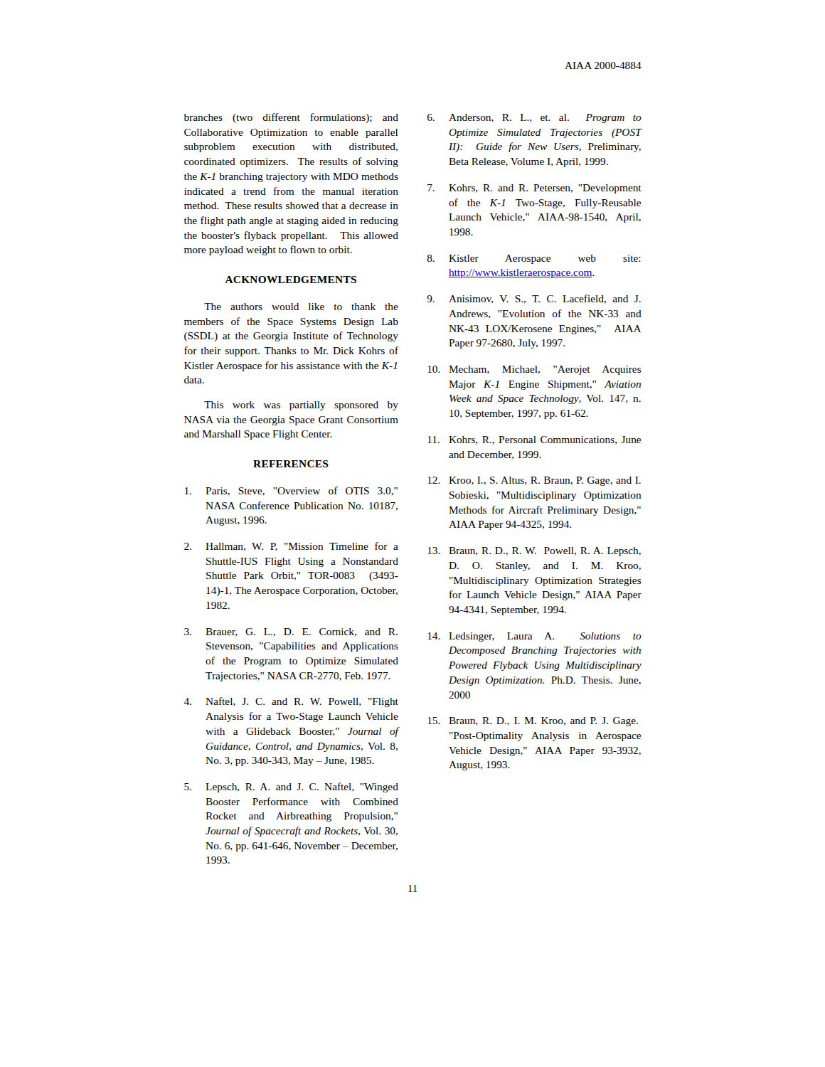AIAA 2000-4884
branches (two different formulations); and Collaborative Optimization to enable parallel subproblem execution with distributed, coordinated optimizers. The results of solving the K-1 branching trajectory with MDO methods indicated a trend from the manual iteration method. These results showed that a decrease in the flight path angle at staging aided in reducing the booster's flyback propellant. This allowed more payload weight to flown to orbit.
ACKNOWLEDGEMENTS
The authors would like to thank the members of the Space Systems Design Lab (SSDL) at the Georgia Institute of Technology for their support. Thanks to Mr. Dick Kohrs of Kistler Aerospace for his assistance with the K-1 data.
This work was partially sponsored by NASA via the Georgia Space Grant Consortium and Marshall Space Flight Center.
REFERENCES
Paris, Steve, "Overview of OTIS 3.0," NASA Conference Publication No. 10187, August, 1996.
Hallman, W. P, "Mission Timeline for a Shuttle-IUS Flight Using a Nonstandard Shuttle Park Orbit," TOR-0083 (3493-14)-1, The Aerospace Corporation, October, 1982.
Brauer, G. L., D. E. Cornick, and R. Stevenson, "Capabilities and Applications of the Program to Optimize Simulated Trajectories," NASA CR-2770, Feb. 1977.
Naftel, J. C. and R. W. Powell, "Flight Analysis for a Two-Stage Launch Vehicle with a Glideback Booster," Journal of Guidance, Control, and Dynamics, Vol. 8, No. 3, pp. 340-343, May – June, 1985.
Lepsch, R. A. and J. C. Naftel, "Winged Booster Performance with Combined Rocket and Airbreathing Propulsion," Journal of Spacecraft and Rockets, Vol. 30, No. 6, pp. 641-646, November – December, 1993.
Anderson, R. L., et. al. Program to Optimize Simulated Trajectories (POST II): Guide for New Users, Preliminary, Beta Release, Volume I, April, 1999.
Kohrs, R. and R. Petersen, "Development of the K-1 Two-Stage, Fully-Reusable Launch Vehicle," AIAA-98-1540, April, 1998.
Kistler Aerospace web site: http://www.kistleraerospace.com.
Anisimov, V. S., T. C. Lacefield, and J. Andrews, "Evolution of the NK-33 and NK-43 LOX/Kerosene Engines," AIAA Paper 97-2680, July, 1997.
Mecham, Michael, "Aerojet Acquires Major K-1 Engine Shipment," Aviation Week and Space Technology, Vol. 147, n. 10, September, 1997, pp. 61-62.
Kohrs, R., Personal Communications, June and December, 1999.
Kroo, I., S. Altus, R. Braun, P. Gage, and I. Sobieski, "Multidisciplinary Optimization Methods for Aircraft Preliminary Design," AIAA Paper 94-4325, 1994.
Braun, R. D., R. W. Powell, R. A. Lepsch, D. O. Stanley, and I. M. Kroo, "Multidisciplinary Optimization Strategies for Launch Vehicle Design," AIAA Paper 94-4341, September, 1994.
Ledsinger, Laura A. Solutions to Decomposed Branching Trajectories with Powered Flyback Using Multidisciplinary Design Optimization. Ph.D. Thesis. June, 2000
Braun, R. D., I. M. Kroo, and P. J. Gage. "Post-Optimality Analysis in Aerospace Vehicle Design," AIAA Paper 93-3932, August, 1993.
11